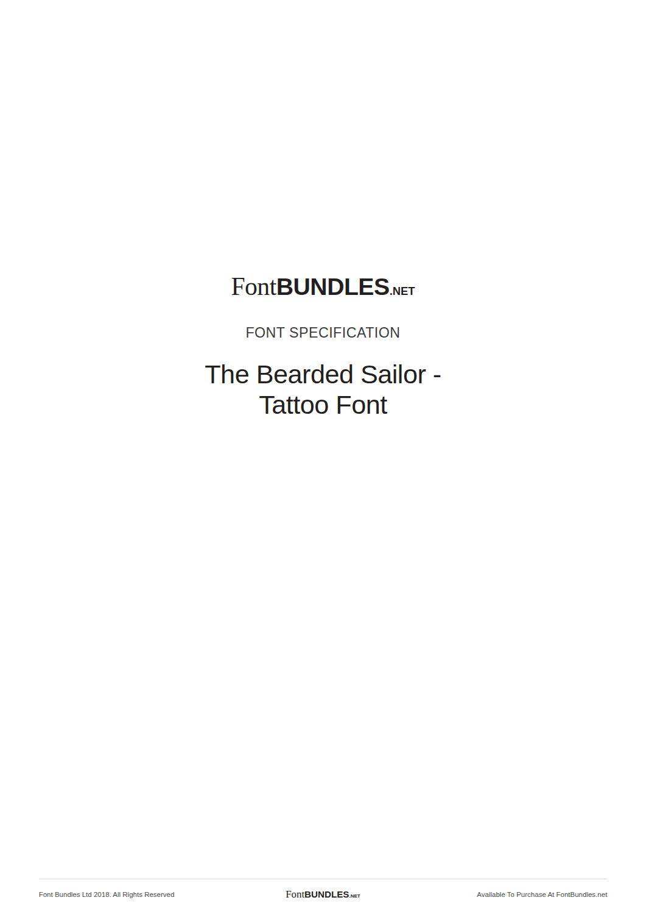Font BUNDLES.NET
FONT SPECIFICATION
The Bearded Sailor - Tattoo Font
Font Bundles Ltd 2018. All Rights Reserved
Font BUNDLES.NET
Available To Purchase At FontBundles.net